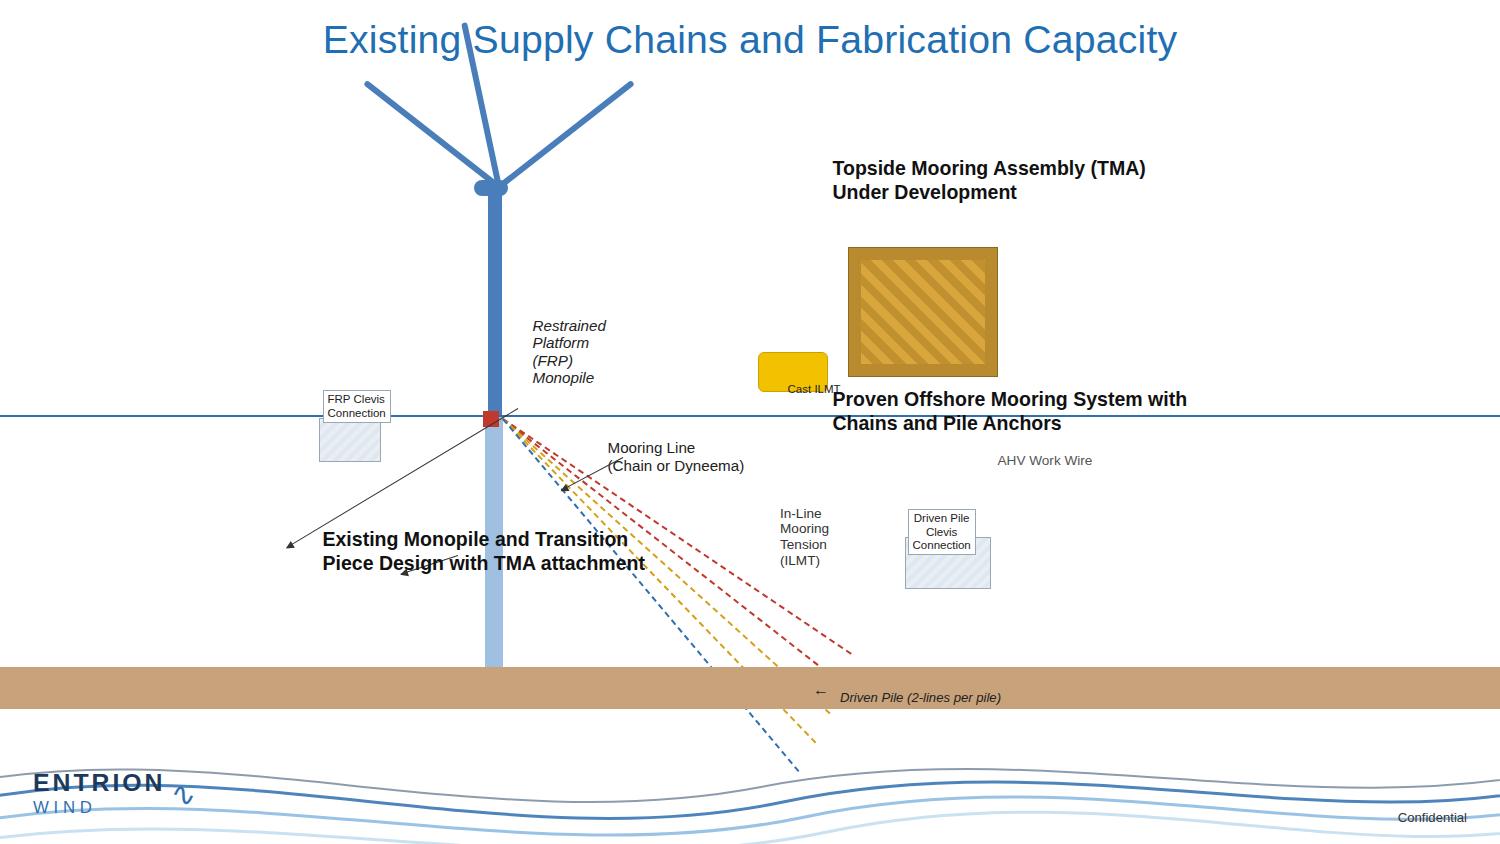Existing Supply Chains and Fabrication Capacity
←
Driven Pile (2-lines per pile)
Restrained
Platform
(FRP)
Monopile
FRP Clevis
Connection
Mooring Line
(Chain or Dyneema)
Cast ILMT
AHV Work Wire
In-Line
Mooring
Tension
(ILMT)
Driven Pile
Clevis
Connection
Topside Mooring Assembly (TMA) Under Development
Proven Offshore Mooring System with Chains and Pile Anchors
Existing Monopile and Transition Piece Design with TMA attachment
ENTRION
WIND
∿
Confidential